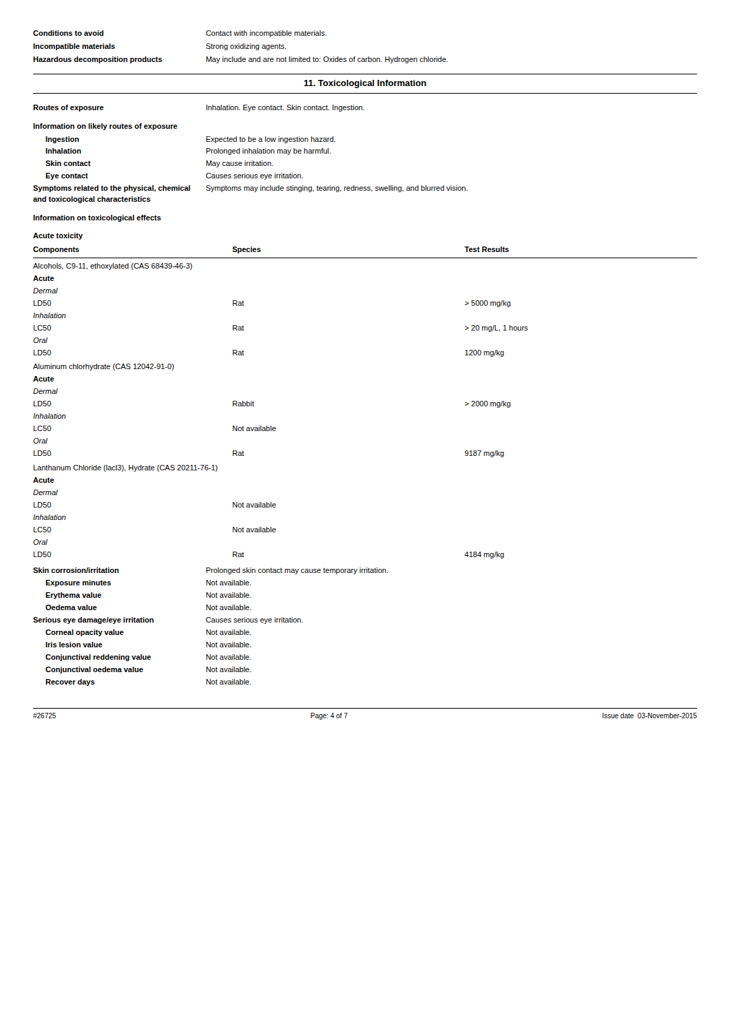| Conditions to avoid | Contact with incompatible materials. |
| Incompatible materials | Strong oxidizing agents. |
| Hazardous decomposition products | May include and are not limited to: Oxides of carbon. Hydrogen chloride. |
11. Toxicological Information
| Routes of exposure | Inhalation. Eye contact. Skin contact. Ingestion. |
Information on likely routes of exposure
| Ingestion | Expected to be a low ingestion hazard. |
| Inhalation | Prolonged inhalation may be harmful. |
| Skin contact | May cause irritation. |
| Eye contact | Causes serious eye irritation. |
| Symptoms related to the physical, chemical and toxicological characteristics | Symptoms may include stinging, tearing, redness, swelling, and blurred vision. |
Information on toxicological effects
Acute toxicity
| Components | Species | Test Results |
| --- | --- | --- |
| Alcohols, C9-11, ethoxylated (CAS 68439-46-3) |
| Acute | | |
| Dermal | | |
| LD50 | Rat | > 5000 mg/kg |
| Inhalation | | |
| LC50 | Rat | > 20 mg/L, 1 hours |
| Oral | | |
| LD50 | Rat | 1200 mg/kg |
| Aluminum chlorhydrate (CAS 12042-91-0) |
| Acute | | |
| Dermal | | |
| LD50 | Rabbit | > 2000 mg/kg |
| Inhalation | | |
| LC50 | Not available | |
| Oral | | |
| LD50 | Rat | 9187 mg/kg |
| Lanthanum Chloride (lacl3), Hydrate (CAS 20211-76-1) |
| Acute | | |
| Dermal | | |
| LD50 | Not available | |
| Inhalation | | |
| LC50 | Not available | |
| Oral | | |
| LD50 | Rat | 4184 mg/kg |
| Skin corrosion/irritation | Prolonged skin contact may cause temporary irritation. |
| Exposure minutes | Not available. |
| Erythema value | Not available. |
| Oedema value | Not available. |
| Serious eye damage/eye irritation | Causes serious eye irritation. |
| Corneal opacity value | Not available. |
| Iris lesion value | Not available. |
| Conjunctival reddening value | Not available. |
| Conjunctival oedema value | Not available. |
| Recover days | Not available. |
#26725
Page: 4 of 7
Issue date 03-November-2015